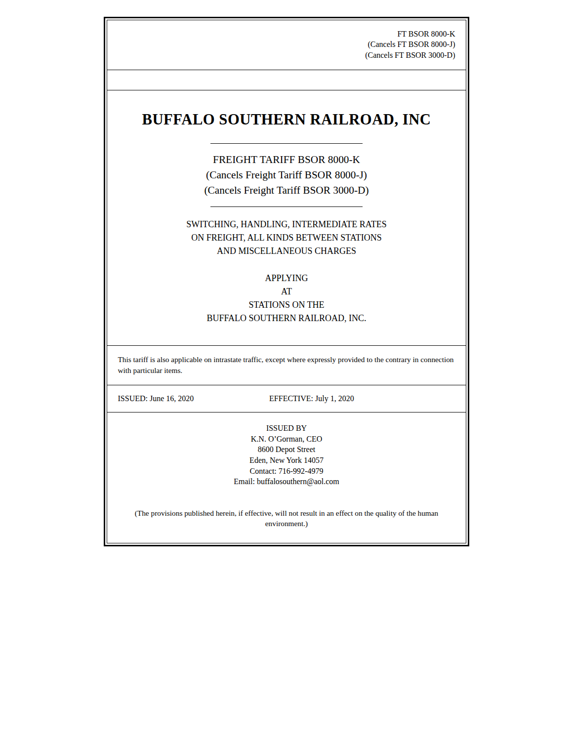FT BSOR 8000-K
(Cancels FT BSOR 8000-J)
(Cancels FT BSOR 3000-D)
BUFFALO SOUTHERN RAILROAD, INC
FREIGHT TARIFF BSOR 8000-K
(Cancels Freight Tariff BSOR 8000-J)
(Cancels Freight Tariff BSOR 3000-D)
SWITCHING, HANDLING, INTERMEDIATE RATES
ON FREIGHT, ALL KINDS BETWEEN STATIONS
AND MISCELLANEOUS CHARGES
APPLYING
AT
STATIONS ON THE
BUFFALO SOUTHERN RAILROAD, INC.
This tariff is also applicable on intrastate traffic, except where expressly provided to the contrary in connection with particular items.
ISSUED: June 16, 2020 EFFECTIVE: July 1, 2020
ISSUED BY
K.N. O’Gorman, CEO
8600 Depot Street
Eden, New York 14057
Contact: 716-992-4979
Email: buffalosouthern@aol.com
(The provisions published herein, if effective, will not result in an effect on the quality of the human environment.)